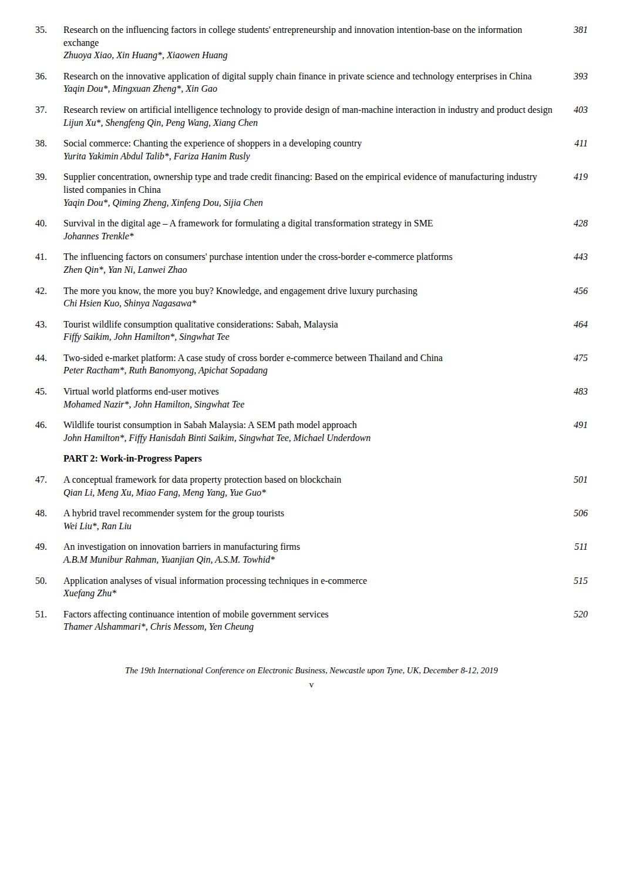| 35. | Research on the influencing factors in college students' entrepreneurship and innovation intention-base on the information exchange Zhuoya Xiao, Xin Huang*, Xiaowen Huang | 381 |
| 36. | Research on the innovative application of digital supply chain finance in private science and technology enterprises in China Yaqin Dou*, Mingxuan Zheng*, Xin Gao | 393 |
| 37. | Research review on artificial intelligence technology to provide design of man-machine interaction in industry and product design Lijun Xu*, Shengfeng Qin, Peng Wang, Xiang Chen | 403 |
| 38. | Social commerce: Chanting the experience of shoppers in a developing country Yurita Yakimin Abdul Talib*, Fariza Hanim Rusly | 411 |
| 39. | Supplier concentration, ownership type and trade credit financing: Based on the empirical evidence of manufacturing industry listed companies in China Yaqin Dou*, Qiming Zheng, Xinfeng Dou, Sijia Chen | 419 |
| 40. | Survival in the digital age – A framework for formulating a digital transformation strategy in SME Johannes Trenkle* | 428 |
| 41. | The influencing factors on consumers' purchase intention under the cross-border e-commerce platforms Zhen Qin*, Yan Ni, Lanwei Zhao | 443 |
| 42. | The more you know, the more you buy? Knowledge, and engagement drive luxury purchasing Chi Hsien Kuo, Shinya Nagasawa* | 456 |
| 43. | Tourist wildlife consumption qualitative considerations: Sabah, Malaysia Fiffy Saikim, John Hamilton*, Singwhat Tee | 464 |
| 44. | Two-sided e-market platform: A case study of cross border e-commerce between Thailand and China Peter Ractham*, Ruth Banomyong, Apichat Sopadang | 475 |
| 45. | Virtual world platforms end-user motives Mohamed Nazir*, John Hamilton, Singwhat Tee | 483 |
| 46. | Wildlife tourist consumption in Sabah Malaysia: A SEM path model approach John Hamilton*, Fiffy Hanisdah Binti Saikim, Singwhat Tee, Michael Underdown | 491 |
| | PART 2: Work-in-Progress Papers | |
| 47. | A conceptual framework for data property protection based on blockchain Qian Li, Meng Xu, Miao Fang, Meng Yang, Yue Guo* | 501 |
| 48. | A hybrid travel recommender system for the group tourists Wei Liu*, Ran Liu | 506 |
| 49. | An investigation on innovation barriers in manufacturing firms A.B.M Munibur Rahman, Yuanjian Qin, A.S.M. Towhid* | 511 |
| 50. | Application analyses of visual information processing techniques in e-commerce Xuefang Zhu* | 515 |
| 51. | Factors affecting continuance intention of mobile government services Thamer Alshammari*, Chris Messom, Yen Cheung | 520 |
The 19th International Conference on Electronic Business, Newcastle upon Tyne, UK, December 8-12, 2019
v